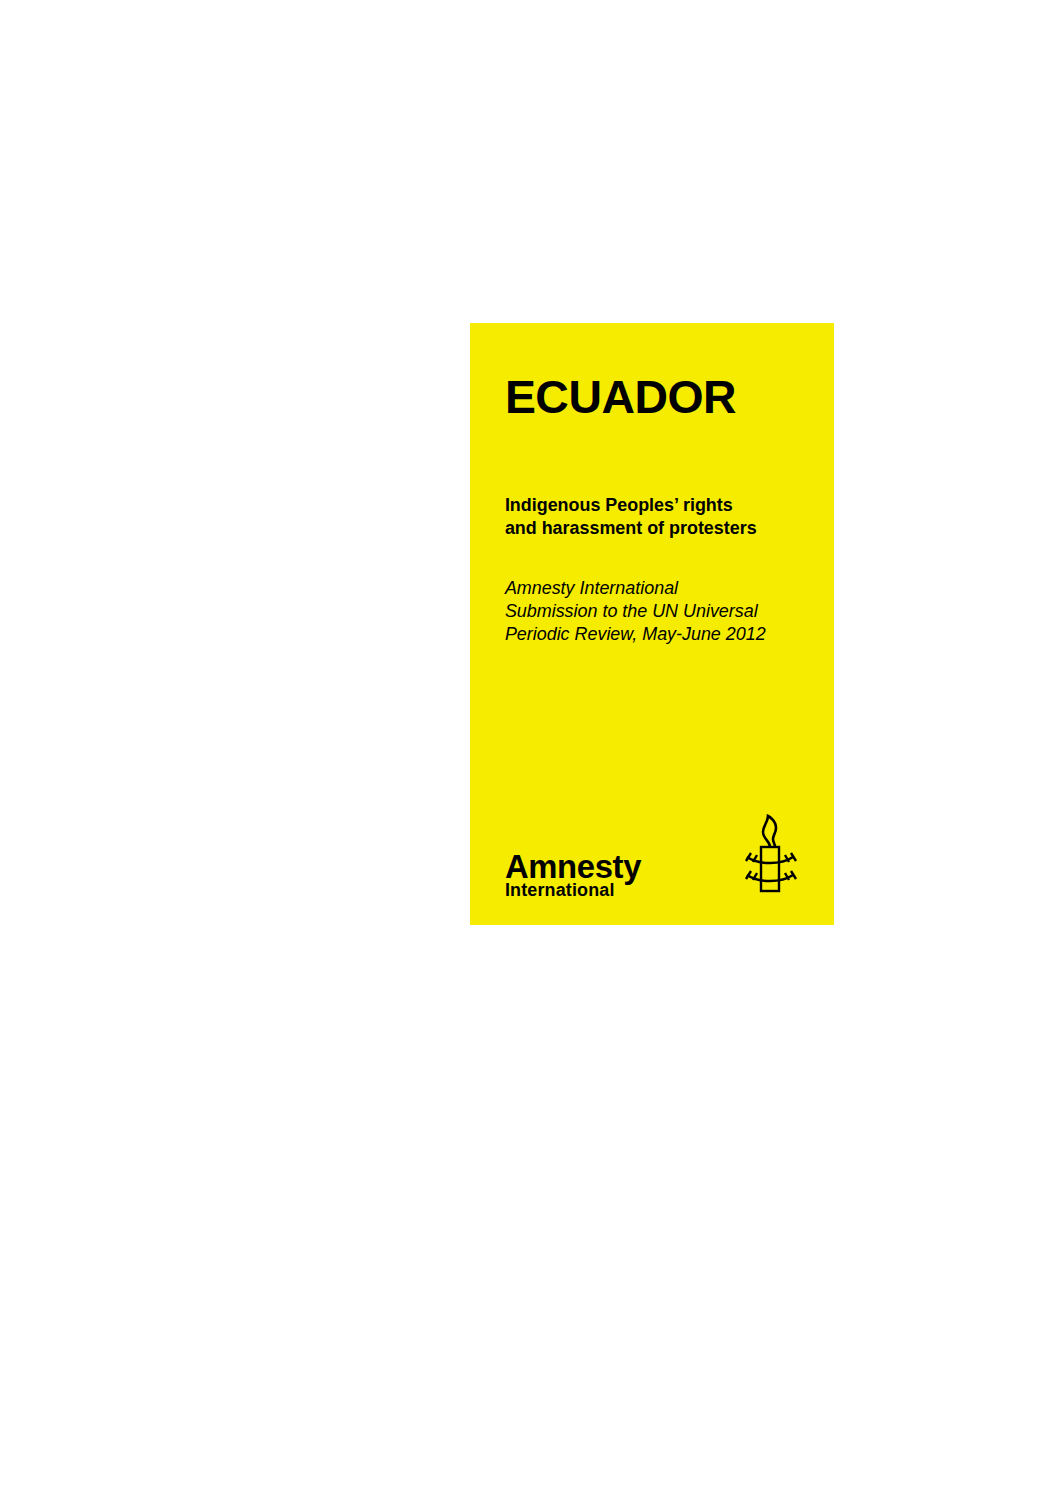Ecuador
Indigenous Peoples’ rights
and harassment of protesters
Amnesty International
Submission to the UN Universal
Periodic Review, May-June 2012
Amnesty International